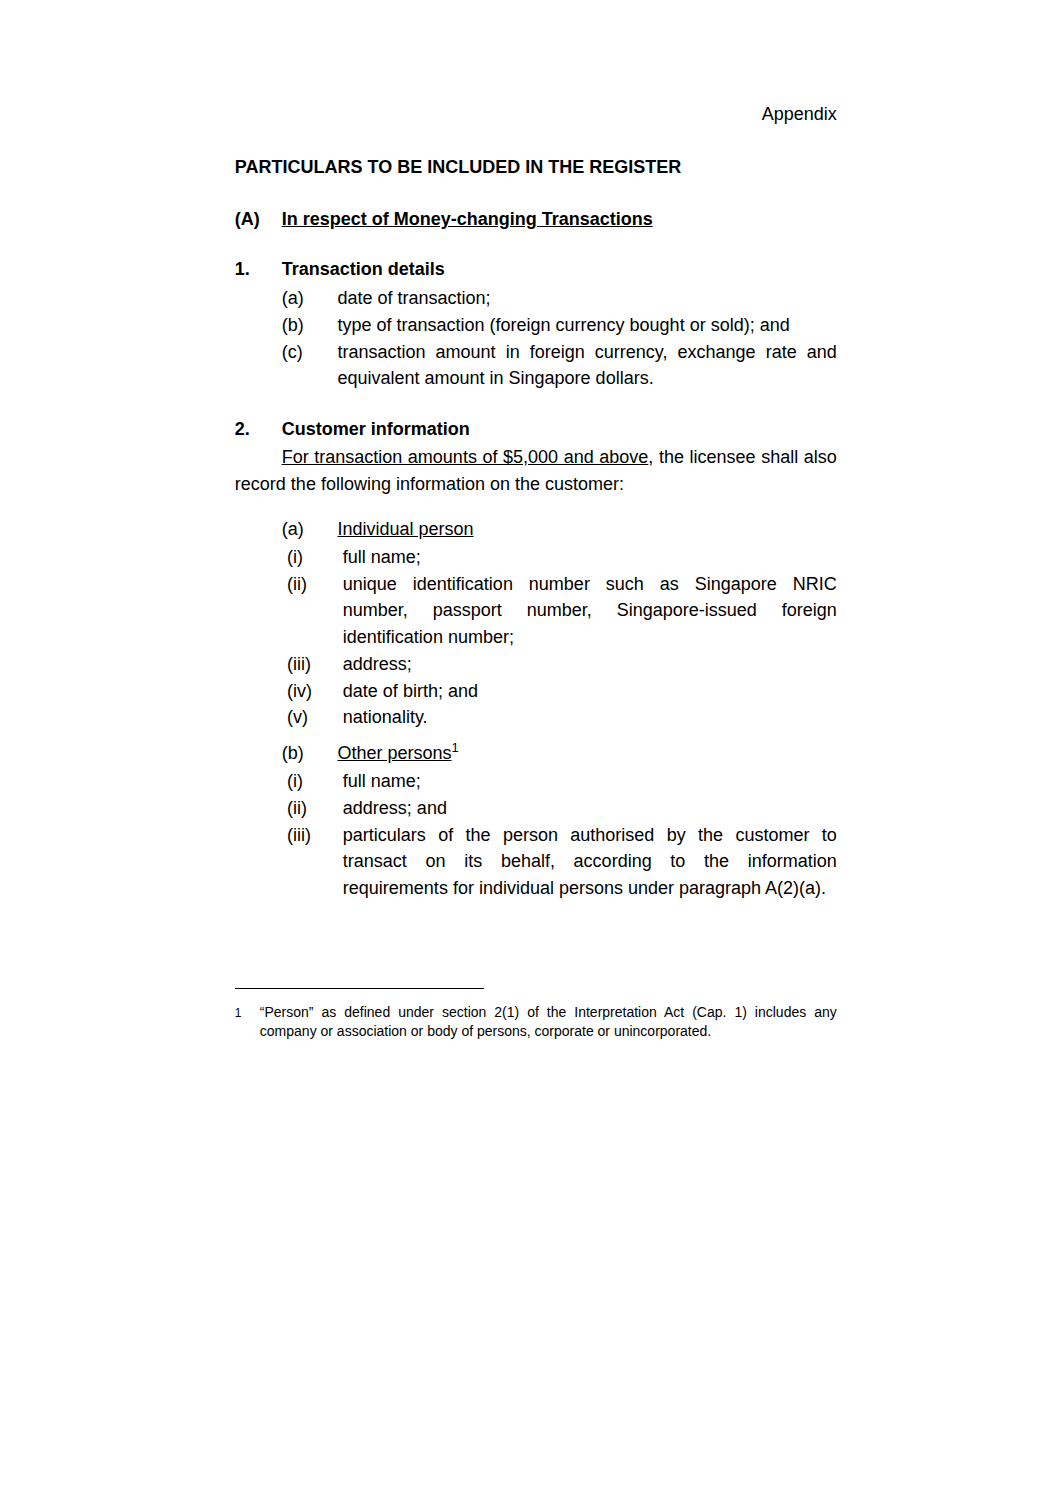Appendix
PARTICULARS TO BE INCLUDED IN THE REGISTER
(A) In respect of Money-changing Transactions
1. Transaction details
(a) date of transaction;
(b) type of transaction (foreign currency bought or sold); and
(c) transaction amount in foreign currency, exchange rate and equivalent amount in Singapore dollars.
2. Customer information
For transaction amounts of $5,000 and above, the licensee shall also record the following information on the customer:
(a) Individual person
(i) full name;
(ii) unique identification number such as Singapore NRIC number, passport number, Singapore-issued foreign identification number;
(iii) address;
(iv) date of birth; and
(v) nationality.
(b) Other persons 1
(i) full name;
(ii) address; and
(iii) particulars of the person authorised by the customer to transact on its behalf, according to the information requirements for individual persons under paragraph A(2)(a).
1 “Person” as defined under section 2(1) of the Interpretation Act (Cap. 1) includes any company or association or body of persons, corporate or unincorporated.